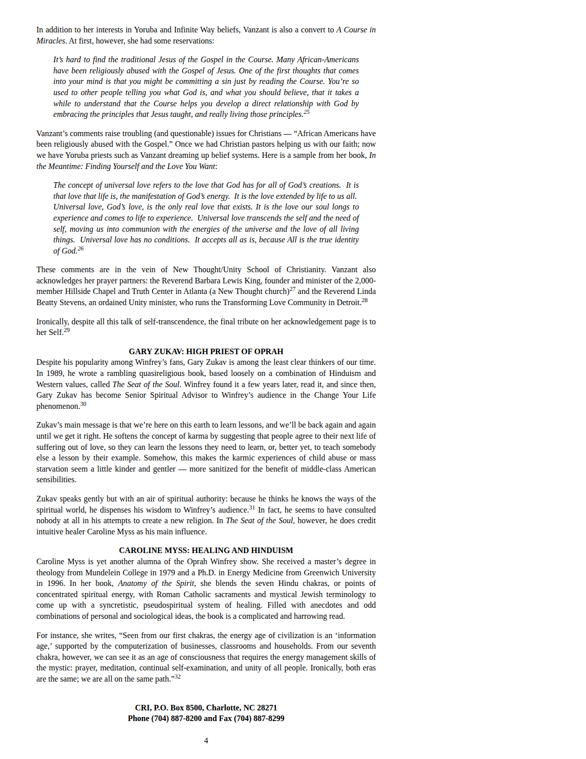In addition to her interests in Yoruba and Infinite Way beliefs, Vanzant is also a convert to A Course in Miracles. At first, however, she had some reservations:
It’s hard to find the traditional Jesus of the Gospel in the Course. Many African-Americans have been religiously abused with the Gospel of Jesus. One of the first thoughts that comes into your mind is that you might be committing a sin just by reading the Course. You’re so used to other people telling you what God is, and what you should believe, that it takes a while to understand that the Course helps you develop a direct relationship with God by embracing the principles that Jesus taught, and really living those principles.25
Vanzant’s comments raise troubling (and questionable) issues for Christians — “African Americans have been religiously abused with the Gospel.” Once we had Christian pastors helping us with our faith; now we have Yoruba priests such as Vanzant dreaming up belief systems. Here is a sample from her book, In the Meantime: Finding Yourself and the Love You Want:
The concept of universal love refers to the love that God has for all of God’s creations. It is that love that life is, the manifestation of God’s energy. It is the love extended by life to us all. Universal love, God’s love, is the only real love that exists. It is the love our soul longs to experience and comes to life to experience. Universal love transcends the self and the need of self, moving us into communion with the energies of the universe and the love of all living things. Universal love has no conditions. It accepts all as is, because All is the true identity of God.26
These comments are in the vein of New Thought/Unity School of Christianity. Vanzant also acknowledges her prayer partners: the Reverend Barbara Lewis King, founder and minister of the 2,000-member Hillside Chapel and Truth Center in Atlanta (a New Thought church)27 and the Reverend Linda Beatty Stevens, an ordained Unity minister, who runs the Transforming Love Community in Detroit.28
Ironically, despite all this talk of self-transcendence, the final tribute on her acknowledgement page is to her Self.29
Gary Zukav: High Priest of Oprah
Despite his popularity among Winfrey’s fans, Gary Zukav is among the least clear thinkers of our time. In 1989, he wrote a rambling quasireligious book, based loosely on a combination of Hinduism and Western values, called The Seat of the Soul. Winfrey found it a few years later, read it, and since then, Gary Zukav has become Senior Spiritual Advisor to Winfrey’s audience in the Change Your Life phenomenon.30
Zukav’s main message is that we’re here on this earth to learn lessons, and we’ll be back again and again until we get it right. He softens the concept of karma by suggesting that people agree to their next life of suffering out of love, so they can learn the lessons they need to learn, or, better yet, to teach somebody else a lesson by their example. Somehow, this makes the karmic experiences of child abuse or mass starvation seem a little kinder and gentler — more sanitized for the benefit of middle-class American sensibilities.
Zukav speaks gently but with an air of spiritual authority: because he thinks he knows the ways of the spiritual world, he dispenses his wisdom to Winfrey’s audience.31 In fact, he seems to have consulted nobody at all in his attempts to create a new religion. In The Seat of the Soul, however, he does credit intuitive healer Caroline Myss as his main influence.
Caroline Myss: Healing and Hinduism
Caroline Myss is yet another alumna of the Oprah Winfrey show. She received a master’s degree in theology from Mundelein College in 1979 and a Ph.D. in Energy Medicine from Greenwich University in 1996. In her book, Anatomy of the Spirit, she blends the seven Hindu chakras, or points of concentrated spiritual energy, with Roman Catholic sacraments and mystical Jewish terminology to come up with a syncretistic, pseudospiritual system of healing. Filled with anecdotes and odd combinations of personal and sociological ideas, the book is a complicated and harrowing read.
For instance, she writes, “Seen from our first chakras, the energy age of civilization is an ‘information age,’ supported by the computerization of businesses, classrooms and households. From our seventh chakra, however, we can see it as an age of consciousness that requires the energy management skills of the mystic: prayer, meditation, continual self-examination, and unity of all people. Ironically, both eras are the same; we are all on the same path.”32
CRI, P.O. Box 8500, Charlotte, NC 28271
Phone (704) 887-8200 and Fax (704) 887-8299
4